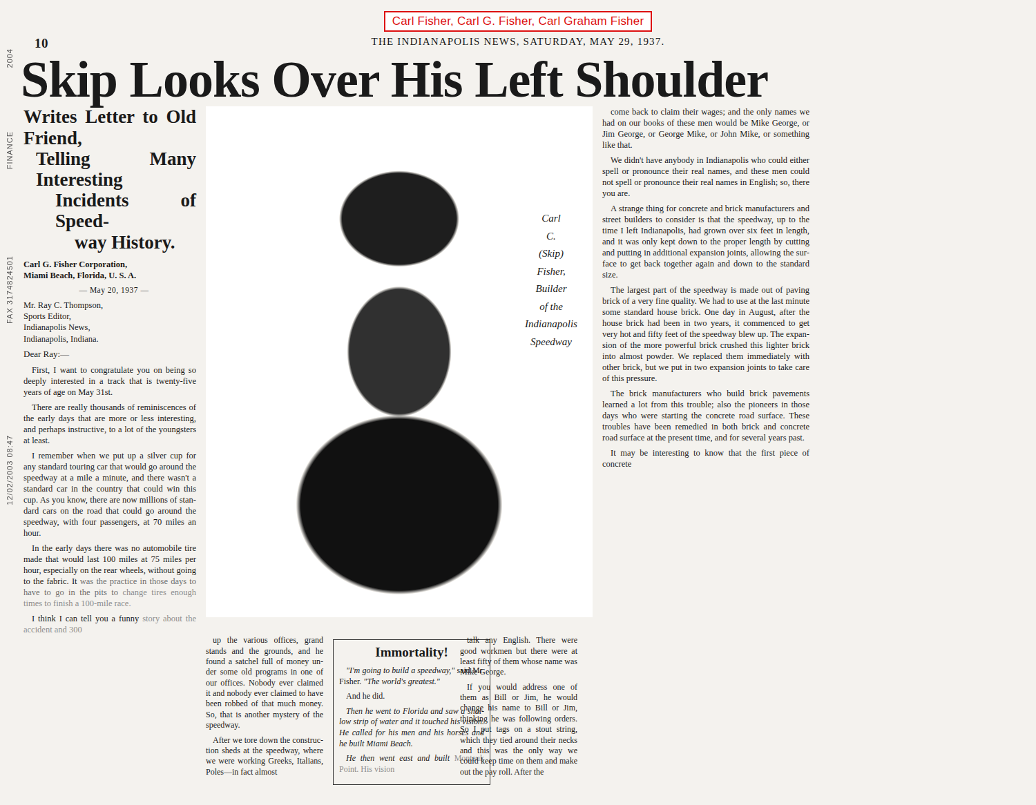Carl Fisher, Carl G. Fisher, Carl Graham Fisher
2004
FINANCE
FAX 3174824501
12/02/2003 08:47
10
THE INDIANAPOLIS NEWS, SATURDAY, MAY 29, 1937.
Skip Looks Over His Left Shoulder
Writes Letter to Old Friend, Telling Many Interesting Incidents of Speed- way History.
Carl G. Fisher Corporation,
Miami Beach, Florida, U. S. A.
— May 20, 1937 —
Mr. Ray C. Thompson,
Sports Editor,
Indianapolis News,
Indianapolis, Indiana.
Dear Ray:—
First, I want to congratulate you on being so deeply interested in a track that is twenty-five years of age on May 31st.
There are really thousands of reminiscences of the early days that are more or less interesting, and perhaps instructive, to a lot of the youngsters at least.
I remember when we put up a silver cup for any standard touring car that would go around the speedway at a mile a minute, and there wasn't a standard car in the country that could win this cup. As you know, there are now millions of standard cars on the road that could go around the speedway, with four passengers, at 70 miles an hour.
In the early days there was no automobile tire made that would last 100 miles at 75 miles per hour, especially on the rear wheels, without going to the fabric. It was the practice in those days to have to go in the pits to change tires enough times to finish a 100-mile race.
I think I can tell you a funny story about the accident and 300
Carl
C.
(Skip)
Fisher,
Builder
of the
Indianapolis
Speedway
up the various offices, grand stands and the grounds, and he found a satchel full of money under some old programs in one of our offices. Nobody ever claimed it and nobody ever claimed to have been robbed of that much money. So, that is another mystery of the speedway.
After we tore down the construction sheds at the speedway, where we were working Greeks, Italians, Poles—in fact almost
Immortality!
"I'm going to build a speedway," said Mr. Fisher. "The world's greatest."
And he did.
Then he went to Florida and saw a shallow strip of water and it touched his vision. He called for his men and his horses and he built Miami Beach.
He then went east and built Montauk Point. His vision
talk any English. There were good workmen but there were at least fifty of them whose name was Mike George.
If you would address one of them as Bill or Jim, he would change his name to Bill or Jim, thinking he was following orders. So I put tags on a stout string, which they tied around their necks and this was the only way we could keep time on them and make out the pay roll. After the
come back to claim their wages; and the only names we had on our books of these men would be Mike George, or Jim George, or George Mike, or John Mike, or something like that.
We didn't have anybody in Indianapolis who could either spell or pronounce their real names, and these men could not spell or pronounce their real names in English; so, there you are.
A strange thing for concrete and brick manufacturers and street builders to consider is that the speedway, up to the time I left Indianapolis, had grown over six feet in length, and it was only kept down to the proper length by cutting and putting in additional expansion joints, allowing the surface to get back together again and down to the standard size.
The largest part of the speedway is made out of paving brick of a very fine quality. We had to use at the last minute some standard house brick. One day in August, after the house brick had been in two years, it commenced to get very hot and fifty feet of the speedway blew up. The expansion of the more powerful brick crushed this lighter brick into almost powder. We replaced them immediately with other brick, but we put in two expansion joints to take care of this pressure.
The brick manufacturers who build brick pavements learned a lot from this trouble; also the pioneers in those days who were starting the concrete road surface. These troubles have been remedied in both brick and concrete road surface at the present time, and for several years past.
It may be interesting to know that the first piece of concrete